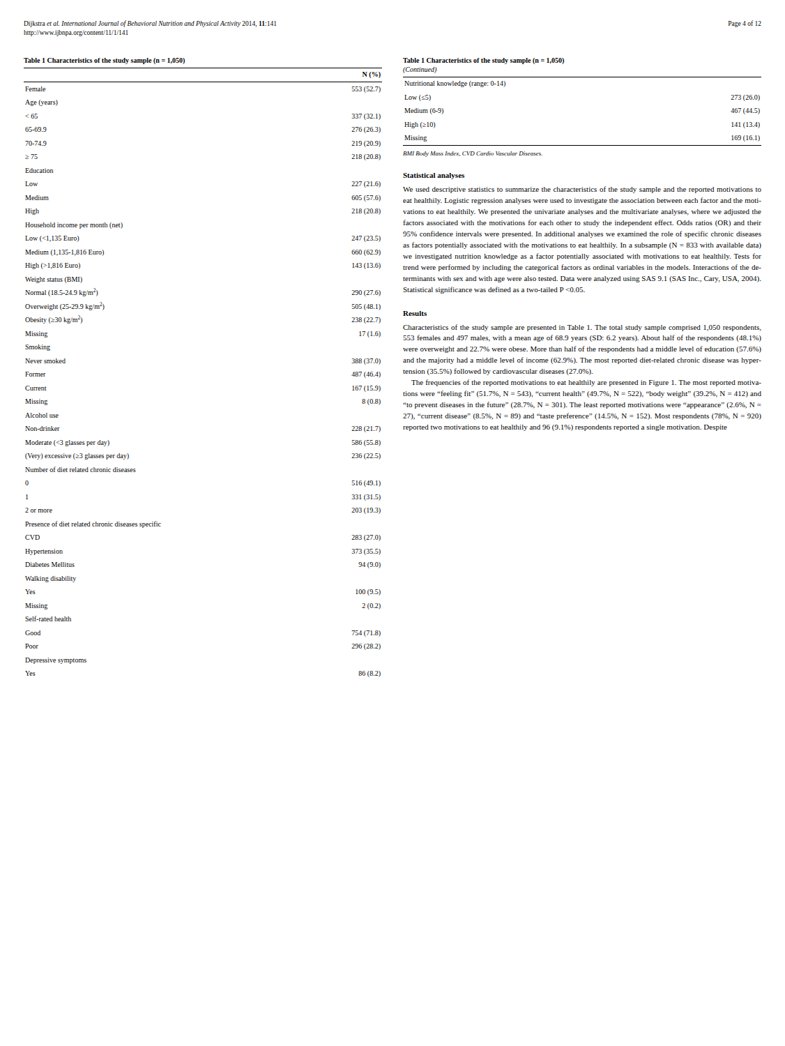Dijkstra et al. International Journal of Behavioral Nutrition and Physical Activity 2014, 11:141
http://www.ijbnpa.org/content/11/1/141
Page 4 of 12
Table 1 Characteristics of the study sample (n = 1,050)
| | N (%) |
| --- | --- |
| Female | 553 (52.7) |
| Age (years) | |
| < 65 | 337 (32.1) |
| 65-69.9 | 276 (26.3) |
| 70-74.9 | 219 (20.9) |
| ≥ 75 | 218 (20.8) |
| Education | |
| Low | 227 (21.6) |
| Medium | 605 (57.6) |
| High | 218 (20.8) |
| Household income per month (net) | |
| Low (<1,135 Euro) | 247 (23.5) |
| Medium (1,135-1,816 Euro) | 660 (62.9) |
| High (>1,816 Euro) | 143 (13.6) |
| Weight status (BMI) | |
| Normal (18.5-24.9 kg/m 2 ) | 290 (27.6) |
| Overweight (25-29.9 kg/m 2 ) | 505 (48.1) |
| Obesity (≥30 kg/m 2 ) | 238 (22.7) |
| Missing | 17 (1.6) |
| Smoking | |
| Never smoked | 388 (37.0) |
| Former | 487 (46.4) |
| Current | 167 (15.9) |
| Missing | 8 (0.8) |
| Alcohol use | |
| Non-drinker | 228 (21.7) |
| Moderate (<3 glasses per day) | 586 (55.8) |
| (Very) excessive (≥3 glasses per day) | 236 (22.5) |
| Number of diet related chronic diseases | |
| 0 | 516 (49.1) |
| 1 | 331 (31.5) |
| 2 or more | 203 (19.3) |
| Presence of diet related chronic diseases specific | |
| CVD | 283 (27.0) |
| Hypertension | 373 (35.5) |
| Diabetes Mellitus | 94 (9.0) |
| Walking disability | |
| Yes | 100 (9.5) |
| Missing | 2 (0.2) |
| Self-rated health | |
| Good | 754 (71.8) |
| Poor | 296 (28.2) |
| Depressive symptoms | |
| Yes | 86 (8.2) |
Table 1 Characteristics of the study sample (n = 1,050) (Continued)
| Nutritional knowledge (range: 0-14) | |
| Low (≤5) | 273 (26.0) |
| Medium (6-9) | 467 (44.5) |
| High (≥10) | 141 (13.4) |
| Missing | 169 (16.1) |
BMI Body Mass Index, CVD Cardio Vascular Diseases.
Statistical analyses
We used descriptive statistics to summarize the characteristics of the study sample and the reported motivations to eat healthily. Logistic regression analyses were used to investigate the association between each factor and the motivations to eat healthily. We presented the univariate analyses and the multivariate analyses, where we adjusted the factors associated with the motivations for each other to study the independent effect. Odds ratios (OR) and their 95% confidence intervals were presented. In additional analyses we examined the role of specific chronic diseases as factors potentially associated with the motivations to eat healthily. In a subsample (N = 833 with available data) we investigated nutrition knowledge as a factor potentially associated with motivations to eat healthily. Tests for trend were performed by including the categorical factors as ordinal variables in the models. Interactions of the determinants with sex and with age were also tested. Data were analyzed using SAS 9.1 (SAS Inc., Cary, USA, 2004). Statistical significance was defined as a two-tailed P <0.05.
Results
Characteristics of the study sample are presented in Table 1. The total study sample comprised 1,050 respondents, 553 females and 497 males, with a mean age of 68.9 years (SD: 6.2 years). About half of the respondents (48.1%) were overweight and 22.7% were obese. More than half of the respondents had a middle level of education (57.6%) and the majority had a middle level of income (62.9%). The most reported diet-related chronic disease was hypertension (35.5%) followed by cardiovascular diseases (27.0%).
The frequencies of the reported motivations to eat healthily are presented in Figure 1. The most reported motivations were “feeling fit” (51.7%, N = 543), “current health” (49.7%, N = 522), “body weight” (39.2%, N = 412) and “to prevent diseases in the future” (28.7%, N = 301). The least reported motivations were “appearance” (2.6%, N = 27), “current disease” (8.5%, N = 89) and “taste preference” (14.5%, N = 152). Most respondents (78%, N = 920) reported two motivations to eat healthily and 96 (9.1%) respondents reported a single motivation. Despite